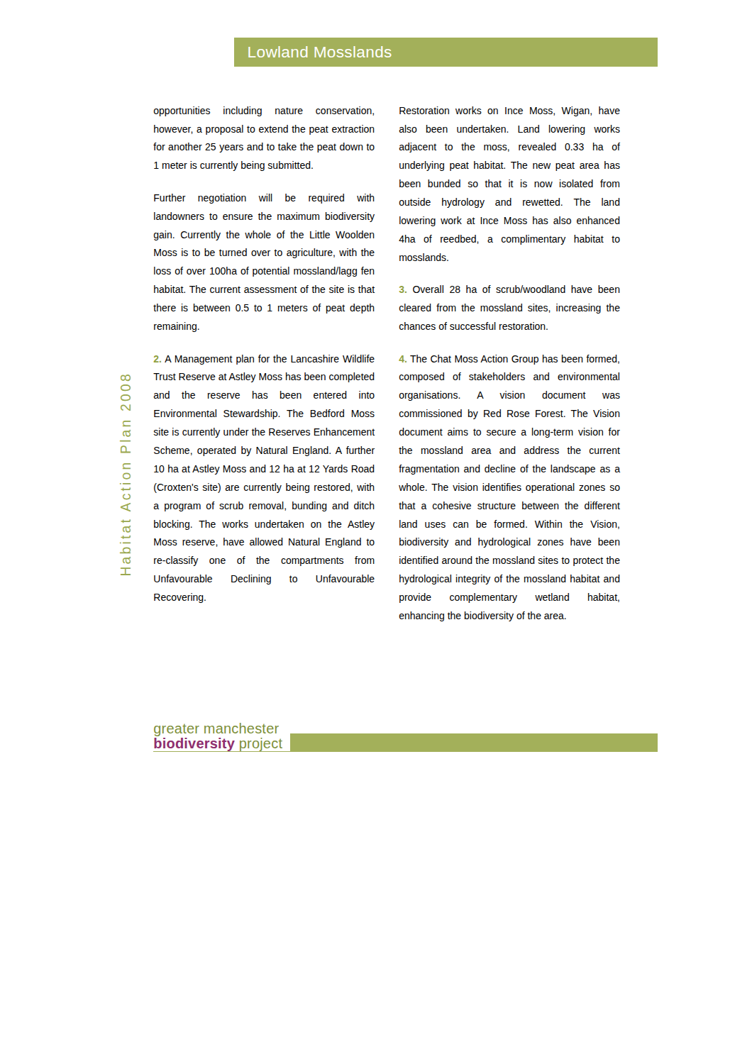Habitat Action Plan 2008
Lowland Mosslands
opportunities including nature conservation, however, a proposal to extend the peat extraction for another 25 years and to take the peat down to 1 meter is currently being submitted.
Further negotiation will be required with landowners to ensure the maximum biodiversity gain. Currently the whole of the Little Woolden Moss is to be turned over to agriculture, with the loss of over 100ha of potential mossland/lagg fen habitat. The current assessment of the site is that there is between 0.5 to 1 meters of peat depth remaining.
2. A Management plan for the Lancashire Wildlife Trust Reserve at Astley Moss has been completed and the reserve has been entered into Environmental Stewardship. The Bedford Moss site is currently under the Reserves Enhancement Scheme, operated by Natural England. A further 10 ha at Astley Moss and 12 ha at 12 Yards Road (Croxten's site) are currently being restored, with a program of scrub removal, bunding and ditch blocking. The works undertaken on the Astley Moss reserve, have allowed Natural England to re-classify one of the compartments from Unfavourable Declining to Unfavourable Recovering.
Restoration works on Ince Moss, Wigan, have also been undertaken. Land lowering works adjacent to the moss, revealed 0.33 ha of underlying peat habitat. The new peat area has been bunded so that it is now isolated from outside hydrology and rewetted. The land lowering work at Ince Moss has also enhanced 4ha of reedbed, a complimentary habitat to mosslands.
3. Overall 28 ha of scrub/woodland have been cleared from the mossland sites, increasing the chances of successful restoration.
4. The Chat Moss Action Group has been formed, composed of stakeholders and environmental organisations. A vision document was commissioned by Red Rose Forest. The Vision document aims to secure a long-term vision for the mossland area and address the current fragmentation and decline of the landscape as a whole. The vision identifies operational zones so that a cohesive structure between the different land uses can be formed. Within the Vision, biodiversity and hydrological zones have been identified around the mossland sites to protect the hydrological integrity of the mossland habitat and provide complementary wetland habitat, enhancing the biodiversity of the area.
greater manchester
biodiversity project